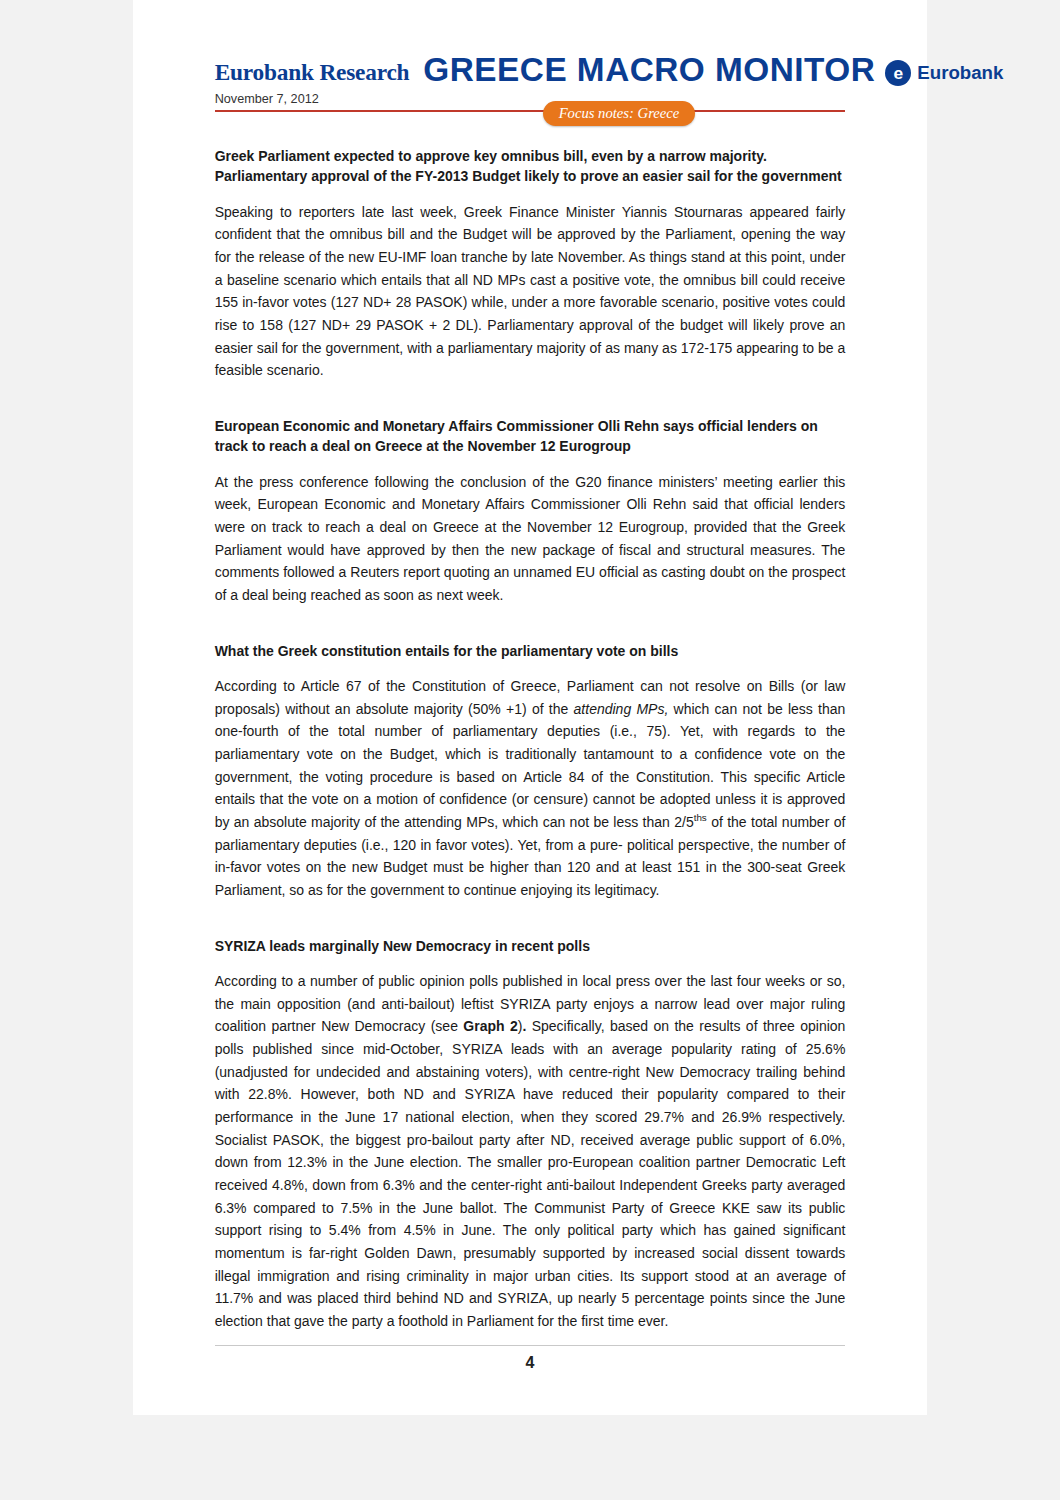Eurobank Research
GREECE MACRO MONITOR
e Eurobank
November 7, 2012
Focus notes: Greece
Greek Parliament expected to approve key omnibus bill, even by a narrow majority. Parliamentary approval of the FY-2013 Budget likely to prove an easier sail for the government
Speaking to reporters late last week, Greek Finance Minister Yiannis Stournaras appeared fairly confident that the omnibus bill and the Budget will be approved by the Parliament, opening the way for the release of the new EU-IMF loan tranche by late November. As things stand at this point, under a baseline scenario which entails that all ND MPs cast a positive vote, the omnibus bill could receive 155 in-favor votes (127 ND+ 28 PASOK) while, under a more favorable scenario, positive votes could rise to 158 (127 ND+ 29 PASOK + 2 DL). Parliamentary approval of the budget will likely prove an easier sail for the government, with a parliamentary majority of as many as 172-175 appearing to be a feasible scenario.
European Economic and Monetary Affairs Commissioner Olli Rehn says official lenders on track to reach a deal on Greece at the November 12 Eurogroup
At the press conference following the conclusion of the G20 finance ministers’ meeting earlier this week, European Economic and Monetary Affairs Commissioner Olli Rehn said that official lenders were on track to reach a deal on Greece at the November 12 Eurogroup, provided that the Greek Parliament would have approved by then the new package of fiscal and structural measures. The comments followed a Reuters report quoting an unnamed EU official as casting doubt on the prospect of a deal being reached as soon as next week.
What the Greek constitution entails for the parliamentary vote on bills
According to Article 67 of the Constitution of Greece, Parliament can not resolve on Bills (or law proposals) without an absolute majority (50% +1) of the attending MPs, which can not be less than one-fourth of the total number of parliamentary deputies (i.e., 75). Yet, with regards to the parliamentary vote on the Budget, which is traditionally tantamount to a confidence vote on the government, the voting procedure is based on Article 84 of the Constitution. This specific Article entails that the vote on a motion of confidence (or censure) cannot be adopted unless it is approved by an absolute majority of the attending MPs, which can not be less than 2/5ths of the total number of parliamentary deputies (i.e., 120 in favor votes). Yet, from a pure- political perspective, the number of in-favor votes on the new Budget must be higher than 120 and at least 151 in the 300-seat Greek Parliament, so as for the government to continue enjoying its legitimacy.
SYRIZA leads marginally New Democracy in recent polls
According to a number of public opinion polls published in local press over the last four weeks or so, the main opposition (and anti-bailout) leftist SYRIZA party enjoys a narrow lead over major ruling coalition partner New Democracy (see Graph 2). Specifically, based on the results of three opinion polls published since mid-October, SYRIZA leads with an average popularity rating of 25.6% (unadjusted for undecided and abstaining voters), with centre-right New Democracy trailing behind with 22.8%. However, both ND and SYRIZA have reduced their popularity compared to their performance in the June 17 national election, when they scored 29.7% and 26.9% respectively. Socialist PASOK, the biggest pro-bailout party after ND, received average public support of 6.0%, down from 12.3% in the June election. The smaller pro-European coalition partner Democratic Left received 4.8%, down from 6.3% and the center-right anti-bailout Independent Greeks party averaged 6.3% compared to 7.5% in the June ballot. The Communist Party of Greece KKE saw its public support rising to 5.4% from 4.5% in June. The only political party which has gained significant momentum is far-right Golden Dawn, presumably supported by increased social dissent towards illegal immigration and rising criminality in major urban cities. Its support stood at an average of 11.7% and was placed third behind ND and SYRIZA, up nearly 5 percentage points since the June election that gave the party a foothold in Parliament for the first time ever.
4